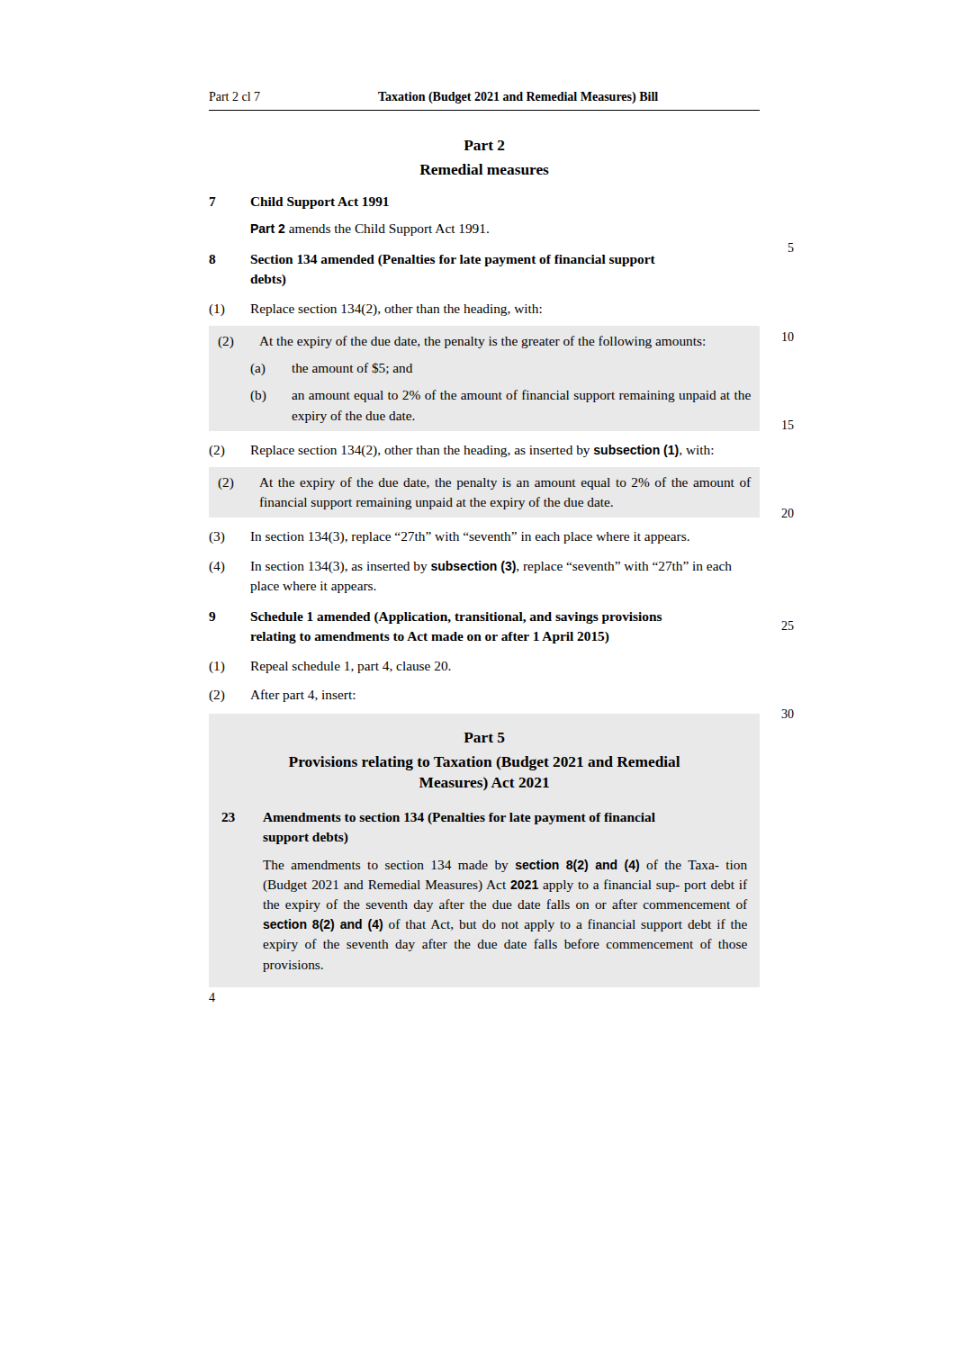Part 2 cl 7
Taxation (Budget 2021 and Remedial Measures) Bill
Part 2
Remedial measures
7
Child Support Act 1991
Part 2 amends the Child Support Act 1991.
8
Section 134 amended (Penalties for late payment of financial support
debts)
(1)
Replace section 134(2), other than the heading, with:
(2)
At the expiry of the due date, the penalty is the greater of the following amounts:
(a)
the amount of $5; and
(b)
an amount equal to 2% of the amount of financial support remaining unpaid at the expiry of the due date.
(2)
Replace section 134(2), other than the heading, as inserted by subsection (1), with:
(2)
At the expiry of the due date, the penalty is an amount equal to 2% of the amount of financial support remaining unpaid at the expiry of the due date.
(3)
In section 134(3), replace “27th” with “seventh” in each place where it appears.
(4)
In section 134(3), as inserted by subsection (3), replace “seventh” with “27th” in each place where it appears.
9
Schedule 1 amended (Application, transitional, and savings provisions
relating to amendments to Act made on or after 1 April 2015)
(1)
Repeal schedule 1, part 4, clause 20.
(2)
After part 4, insert:
Part 5
Provisions relating to Taxation (Budget 2021 and Remedial
Measures) Act 2021
23
Amendments to section 134 (Penalties for late payment of financial
support debts)
The amendments to section 134 made by section 8(2) and (4) of the Taxa- tion (Budget 2021 and Remedial Measures) Act 2021 apply to a financial sup- port debt if the expiry of the seventh day after the due date falls on or after commencement of section 8(2) and (4) of that Act, but do not apply to a financial support debt if the expiry of the seventh day after the due date falls before commencement of those provisions.
4
0
5
10
15
20
25
30